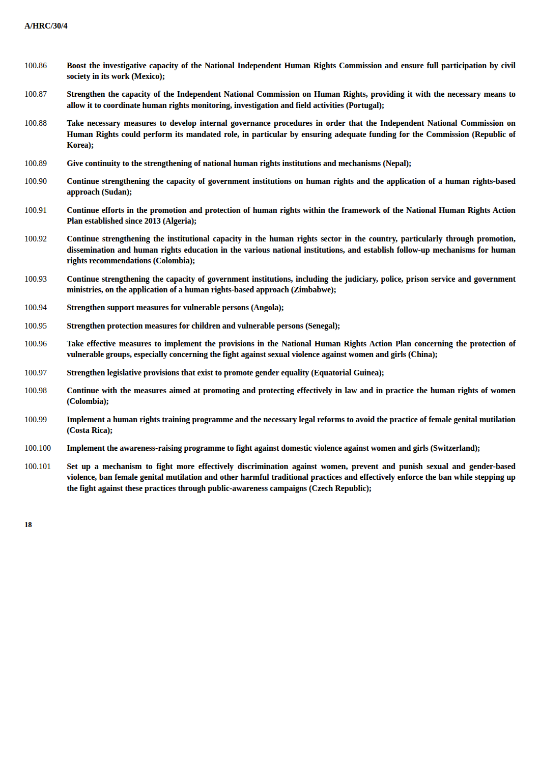A/HRC/30/4
100.86
Boost the investigative capacity of the National Independent Human Rights Commission and ensure full participation by civil society in its work (Mexico);
100.87
Strengthen the capacity of the Independent National Commission on Human Rights, providing it with the necessary means to allow it to coordinate human rights monitoring, investigation and field activities (Portugal);
100.88
Take necessary measures to develop internal governance procedures in order that the Independent National Commission on Human Rights could perform its mandated role, in particular by ensuring adequate funding for the Commission (Republic of Korea);
100.89
Give continuity to the strengthening of national human rights institutions and mechanisms (Nepal);
100.90
Continue strengthening the capacity of government institutions on human rights and the application of a human rights-based approach (Sudan);
100.91
Continue efforts in the promotion and protection of human rights within the framework of the National Human Rights Action Plan established since 2013 (Algeria);
100.92
Continue strengthening the institutional capacity in the human rights sector in the country, particularly through promotion, dissemination and human rights education in the various national institutions, and establish follow-up mechanisms for human rights recommendations (Colombia);
100.93
Continue strengthening the capacity of government institutions, including the judiciary, police, prison service and government ministries, on the application of a human rights-based approach (Zimbabwe);
100.94
Strengthen support measures for vulnerable persons (Angola);
100.95
Strengthen protection measures for children and vulnerable persons (Senegal);
100.96
Take effective measures to implement the provisions in the National Human Rights Action Plan concerning the protection of vulnerable groups, especially concerning the fight against sexual violence against women and girls (China);
100.97
Strengthen legislative provisions that exist to promote gender equality (Equatorial Guinea);
100.98
Continue with the measures aimed at promoting and protecting effectively in law and in practice the human rights of women (Colombia);
100.99
Implement a human rights training programme and the necessary legal reforms to avoid the practice of female genital mutilation (Costa Rica);
100.100
Implement the awareness-raising programme to fight against domestic violence against women and girls (Switzerland);
100.101
Set up a mechanism to fight more effectively discrimination against women, prevent and punish sexual and gender-based violence, ban female genital mutilation and other harmful traditional practices and effectively enforce the ban while stepping up the fight against these practices through public-awareness campaigns (Czech Republic);
18